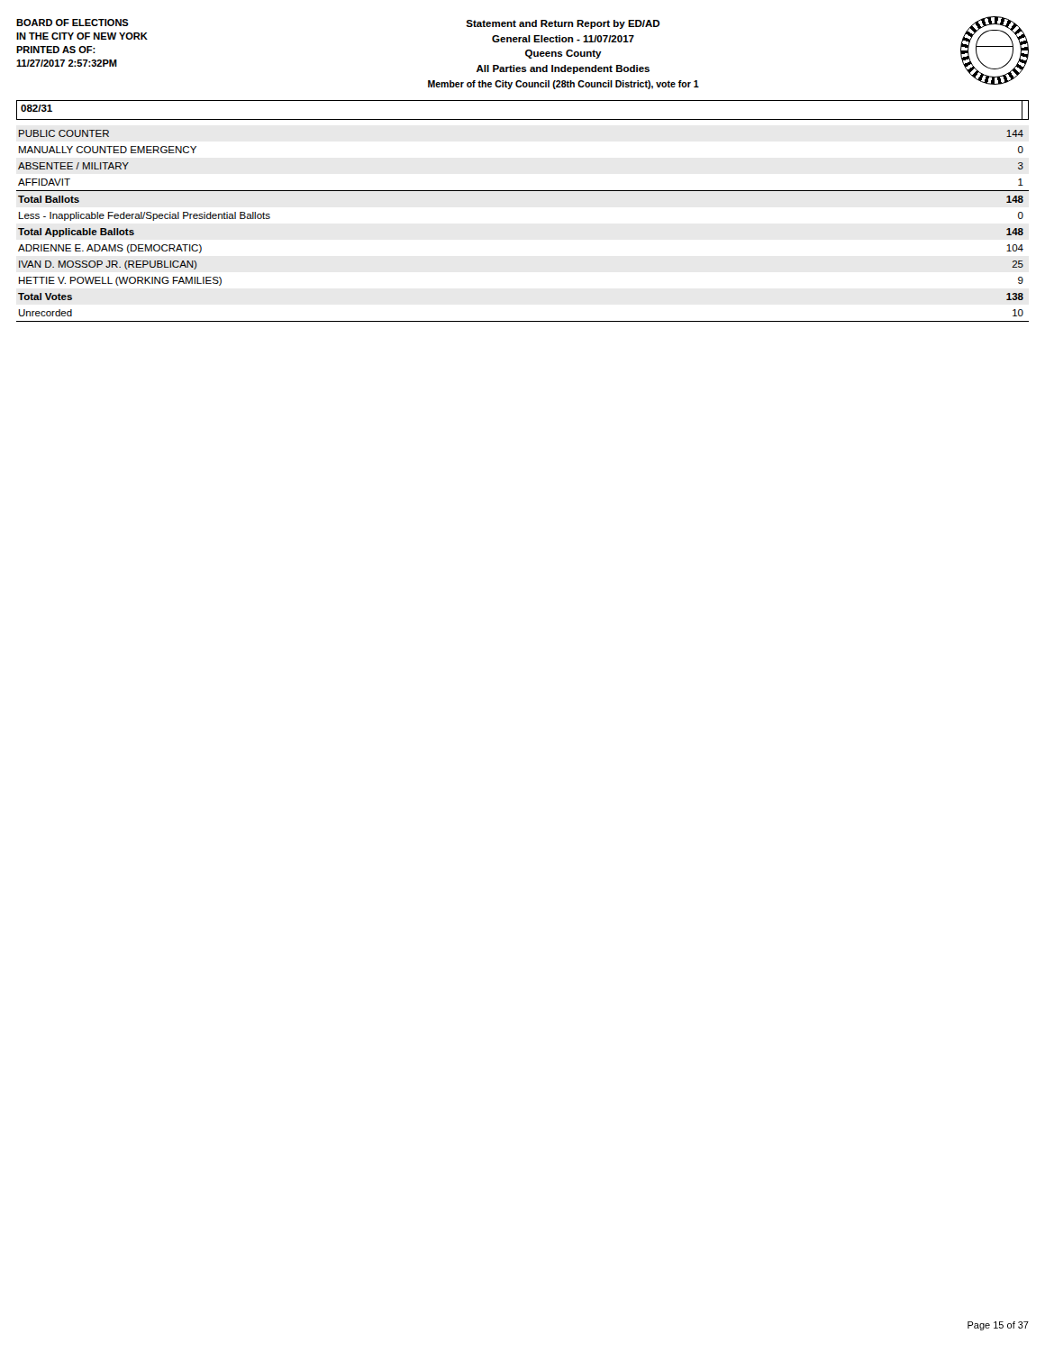BOARD OF ELECTIONS
IN THE CITY OF NEW YORK
PRINTED AS OF:
11/27/2017 2:57:32PM
Statement and Return Report by ED/AD
General Election - 11/07/2017
Queens County
All Parties and Independent Bodies
Member of the City Council (28th Council District), vote for 1
082/31
| PUBLIC COUNTER | 144 |
| MANUALLY COUNTED EMERGENCY | 0 |
| ABSENTEE / MILITARY | 3 |
| AFFIDAVIT | 1 |
| Total Ballots | 148 |
| Less - Inapplicable Federal/Special Presidential Ballots | 0 |
| Total Applicable Ballots | 148 |
| ADRIENNE E. ADAMS (DEMOCRATIC) | 104 |
| IVAN D. MOSSOP JR. (REPUBLICAN) | 25 |
| HETTIE V. POWELL (WORKING FAMILIES) | 9 |
| Total Votes | 138 |
| Unrecorded | 10 |
Page 15 of 37